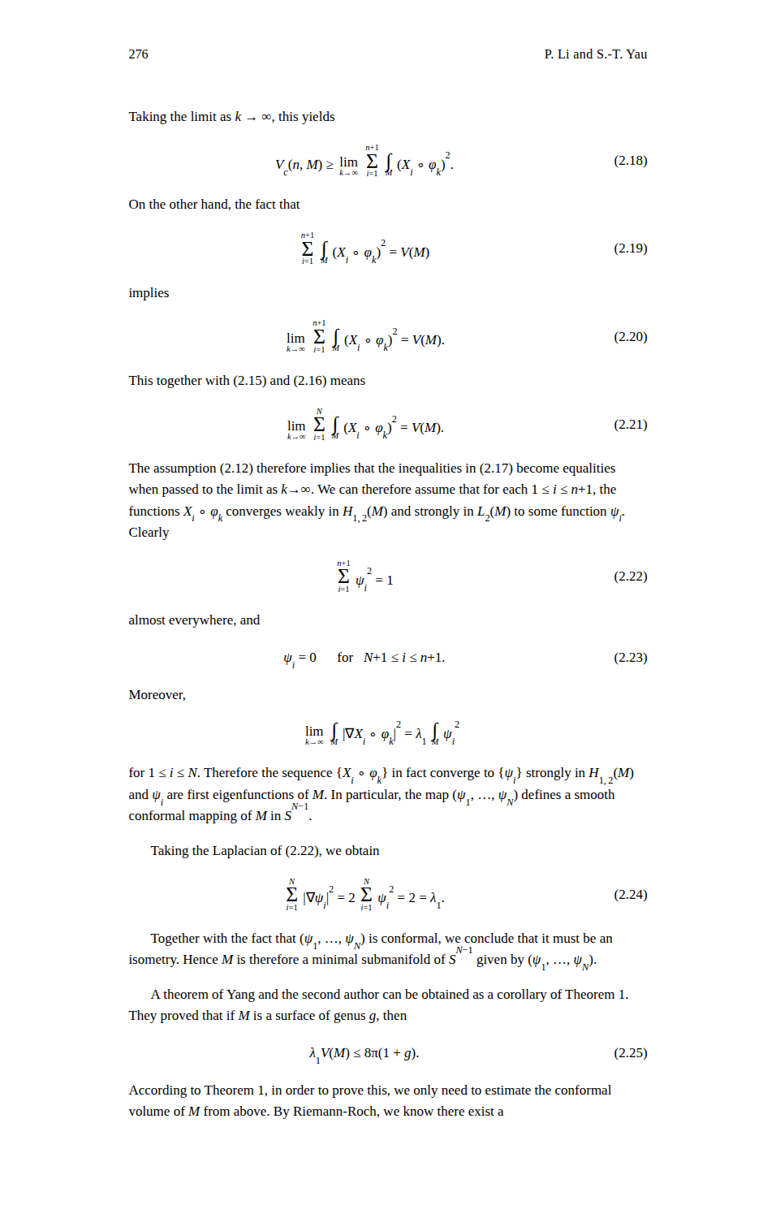276 P. Li and S.-T. Yau
Taking the limit as k → ∞, this yields
Vc(n, M) ≥ lim k→∞ n+1 Σi=1 ∫M (Xi ∘ φk)2.
(2.18)
On the other hand, the fact that
n+1 Σi=1 ∫M (Xi ∘ φk)2 = V(M)
(2.19)
implies
lim k→∞ n+1 Σi=1 ∫M (Xi ∘ φk)2 = V(M).
(2.20)
This together with (2.15) and (2.16) means
lim k→∞ NΣi=1 ∫M (Xi ∘ φk)2 = V(M).
(2.21)
The assumption (2.12) therefore implies that the inequalities in (2.17) become equalities when passed to the limit as k→∞. We can therefore assume that for each 1 ≤ i ≤ n+1, the functions Xi ∘ φk converges weakly in H1, 2(M) and strongly in L2(M) to some function ψi. Clearly
n+1 Σi=1 ψi2 = 1
(2.22)
almost everywhere, and
ψi = 0 for N+1 ≤ i ≤ n+1.
(2.23)
Moreover,
lim k→∞ ∫M |∇Xi ∘ φk|2 = λ1 ∫M ψi2
for 1 ≤ i ≤ N. Therefore the sequence {Xi ∘ φk} in fact converge to {ψi} strongly in H1, 2(M) and ψi are first eigenfunctions of M. In particular, the map (ψ1, …, ψN) defines a smooth conformal mapping of M in SN−1.
Taking the Laplacian of (2.22), we obtain
NΣi=1 |∇ψi|2 = 2 NΣi=1 ψi2 = 2 = λ1.
(2.24)
Together with the fact that (ψ1, …, ψN) is conformal, we conclude that it must be an isometry. Hence M is therefore a minimal submanifold of SN−1 given by (ψ1, …, ψN).
A theorem of Yang and the second author can be obtained as a corollary of Theorem 1. They proved that if M is a surface of genus g, then
λ1V(M) ≤ 8π(1 + g).
(2.25)
According to Theorem 1, in order to prove this, we only need to estimate the conformal volume of M from above. By Riemann-Roch, we know there exist a